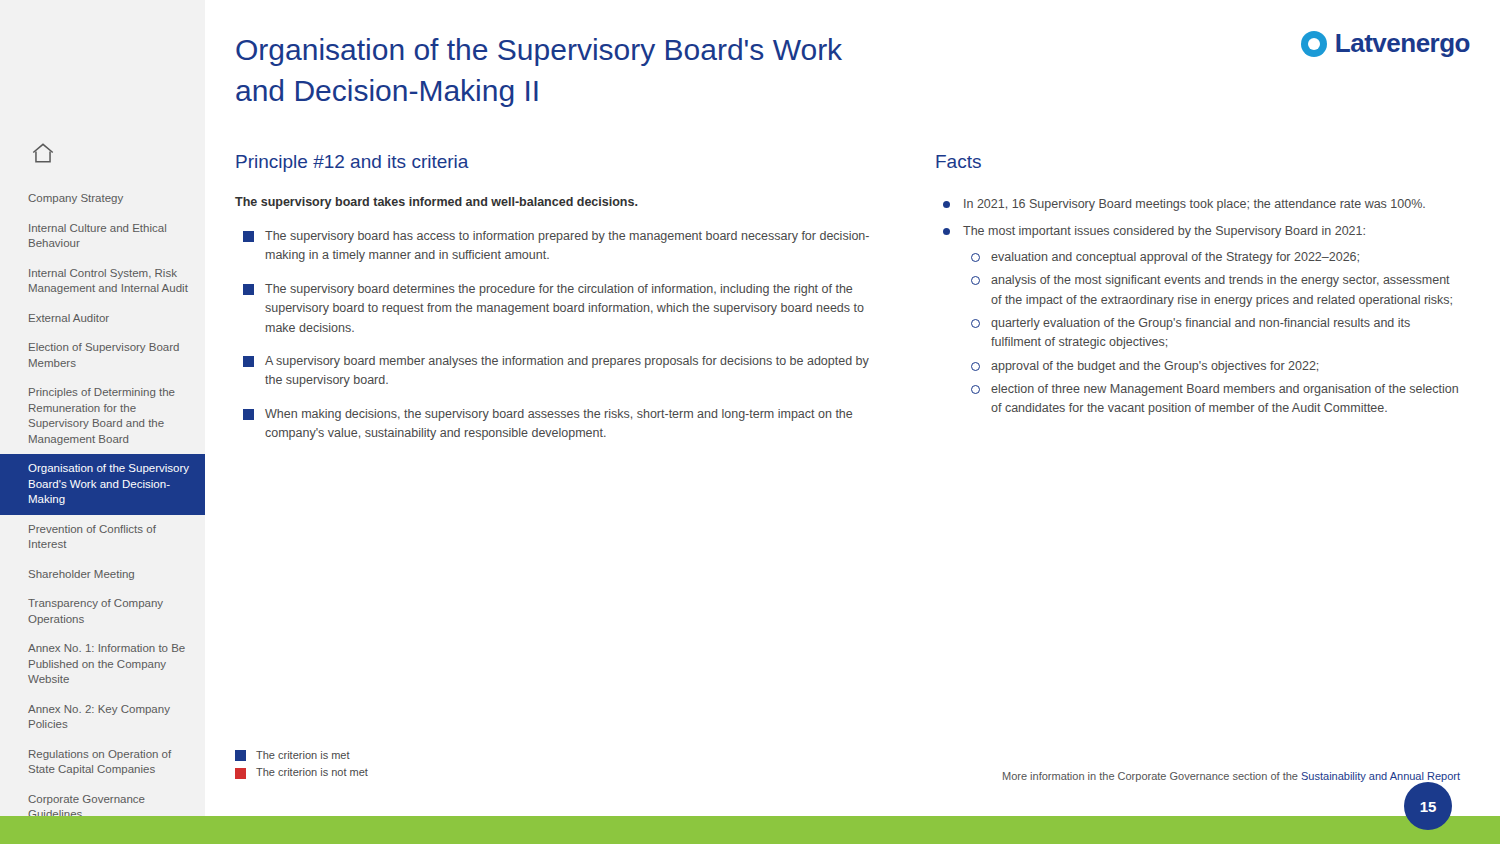Company Strategy Internal Culture and Ethical Behaviour Internal Control System, Risk Management and Internal Audit External Auditor Election of Supervisory Board Members Principles of Determining the Remuneration for the Supervisory Board and the Management Board Organisation of the Supervisory Board's Work and Decision-Making Prevention of Conflicts of Interest Shareholder Meeting Transparency of Company Operations Annex No. 1: Information to Be Published on the Company Website Annex No. 2: Key Company Policies Regulations on Operation of State Capital Companies Corporate Governance Guidelines
Latvenergo
Organisation of the Supervisory Board's Work
and Decision-Making II
Principle #12 and its criteria
The supervisory board takes informed and well-balanced decisions.
The supervisory board has access to information prepared by the management board necessary for decision-making in a timely manner and in sufficient amount.
The supervisory board determines the procedure for the circulation of information, including the right of the supervisory board to request from the management board information, which the supervisory board needs to make decisions.
A supervisory board member analyses the information and prepares proposals for decisions to be adopted by the supervisory board.
When making decisions, the supervisory board assesses the risks, short-term and long-term impact on the company's value, sustainability and responsible development.
Facts
In 2021, 16 Supervisory Board meetings took place; the attendance rate was 100%.
The most important issues considered by the Supervisory Board in 2021:
evaluation and conceptual approval of the Strategy for 2022–2026;
analysis of the most significant events and trends in the energy sector, assessment of the impact of the extraordinary rise in energy prices and related operational risks;
quarterly evaluation of the Group's financial and non-financial results and its fulfilment of strategic objectives;
approval of the budget and the Group's objectives for 2022;
election of three new Management Board members and organisation of the selection of candidates for the vacant position of member of the Audit Committee.
The criterion is met
The criterion is not met
More information in the Corporate Governance section of the Sustainability and Annual Report
15